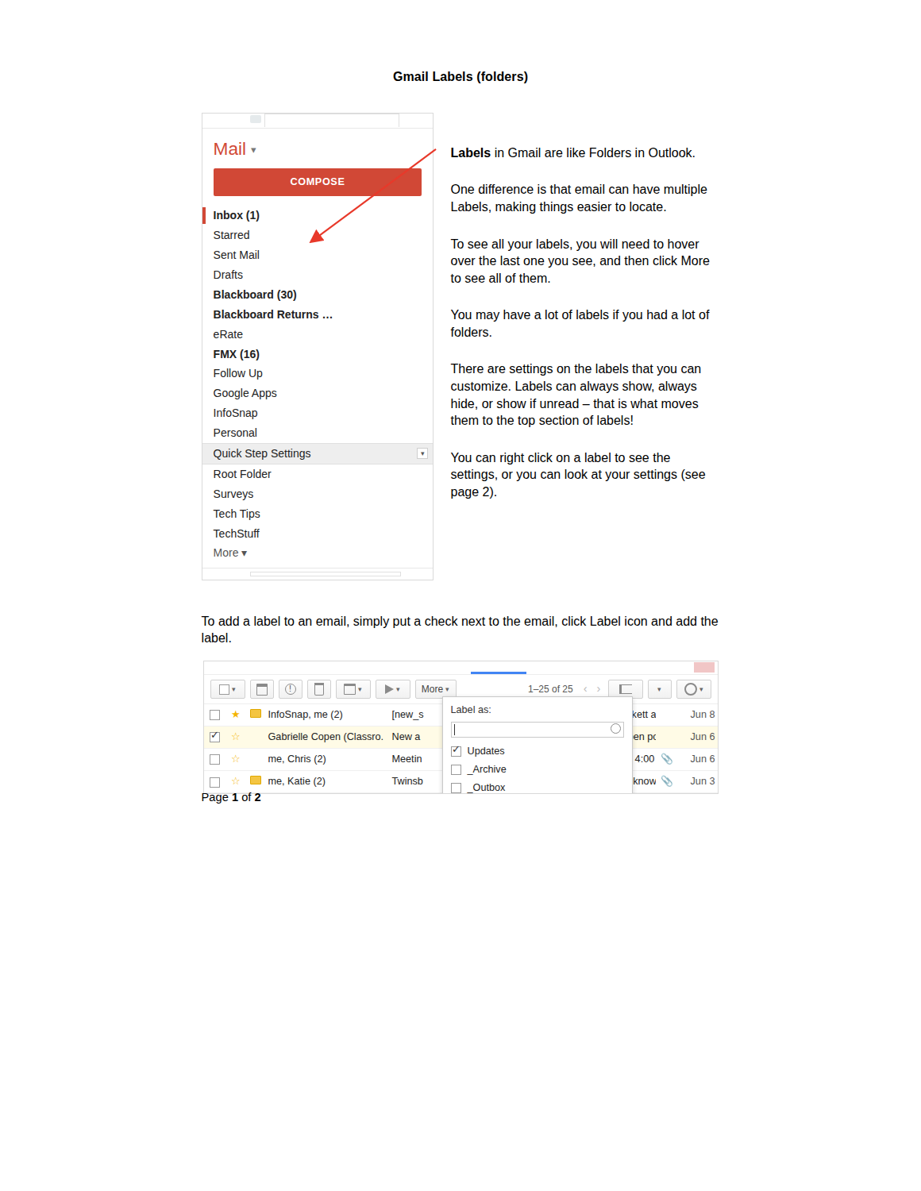Gmail Labels (folders)
Mail ▾
COMPOSE
Inbox (1)
Starred
Sent Mail
Drafts
Blackboard (30)
Blackboard Returns …
eRate
FMX (16)
Follow Up
Google Apps
InfoSnap
Personal
Quick Step Settings ▾
Root Folder
Surveys
Tech Tips
TechStuff
More ▾
Labels in Gmail are like Folders in Outlook.
One difference is that email can have multiple Labels, making things easier to locate.
To see all your labels, you will need to hover over the last one you see, and then click More to see all of them.
You may have a lot of labels if you had a lot of folders.
There are settings on the labels that you can customize. Labels can always show, always hide, or show if unread – that is what moves them to the top section of labels!
You can right click on a label to see the settings, or you can look at your settings (see page 2).
To add a label to an email, simply put a check next to the email, click Label icon and add the label.
▾ ! ▾ ▾ More ▾ 1–25 of 25 ‹ › ▾ ▾
| | ★ | | InfoSnap, me (2) | [new_s | ASL from InfoSnap - Abigail Pickett at Twins | | Jun 8 |
| | ☆ | | Gabrielle Copen (Classro. | New a | MR…" - Hi Carol, Gabrielle Copen posted a n | | Jun 6 |
| | ☆ | | me, Chris (2) | Meetin | uter lab on August 9, 2016 from 4:00 PM to 6 | 📎 | Jun 6 |
| | ☆ | | me, Katie (2) | Twinsb | s processed right away. Let me know if you h | 📎 | Jun 3 |
Label as:
Updates
_Archive
_Outbox
Blackboard
Page 1 of 2